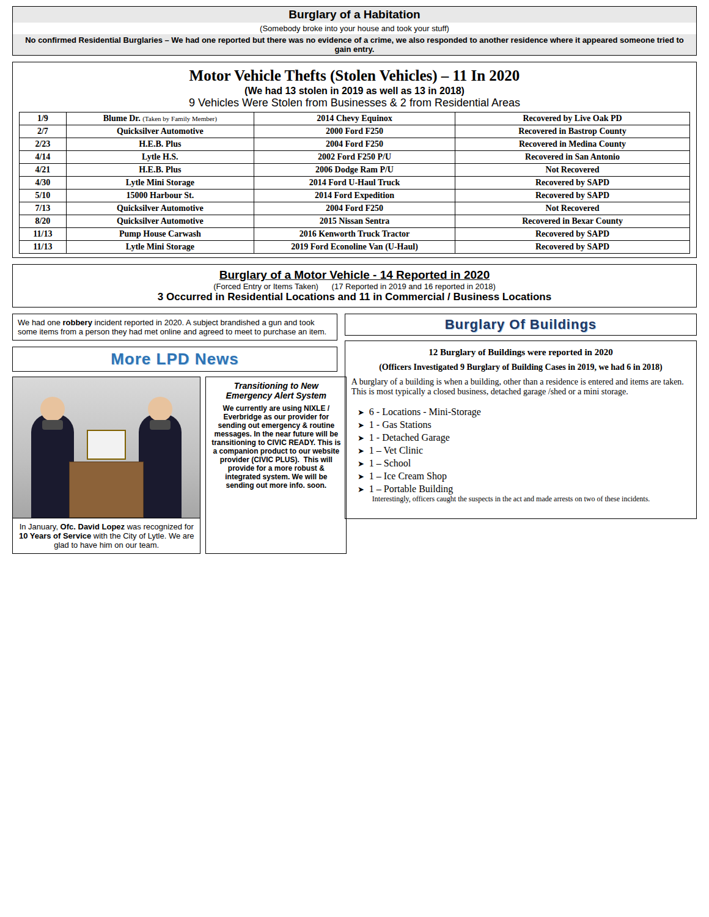Burglary of a Habitation
(Somebody broke into your house and took your stuff)
No confirmed Residential Burglaries – We had one reported but there was no evidence of a crime, we also responded to another residence where it appeared someone tried to gain entry.
Motor Vehicle Thefts (Stolen Vehicles) – 11 In 2020
(We had 13 stolen in 2019 as well as 13 in 2018)
9 Vehicles Were Stolen from Businesses & 2 from Residential Areas
| 1/9 | Blume Dr. (Taken by Family Member) | 2014 Chevy Equinox | Recovered by Live Oak PD |
| 2/7 | Quicksilver Automotive | 2000 Ford F250 | Recovered in Bastrop County |
| 2/23 | H.E.B. Plus | 2004 Ford F250 | Recovered in Medina County |
| 4/14 | Lytle H.S. | 2002 Ford F250 P/U | Recovered in San Antonio |
| 4/21 | H.E.B. Plus | 2006 Dodge Ram P/U | Not Recovered |
| 4/30 | Lytle Mini Storage | 2014 Ford U-Haul Truck | Recovered by SAPD |
| 5/10 | 15000 Harbour St. | 2014 Ford Expedition | Recovered by SAPD |
| 7/13 | Quicksilver Automotive | 2004 Ford F250 | Not Recovered |
| 8/20 | Quicksilver Automotive | 2015 Nissan Sentra | Recovered in Bexar County |
| 11/13 | Pump House Carwash | 2016 Kenworth Truck Tractor | Recovered by SAPD |
| 11/13 | Lytle Mini Storage | 2019 Ford Econoline Van (U-Haul) | Recovered by SAPD |
Burglary of a Motor Vehicle - 14 Reported in 2020
(Forced Entry or Items Taken) (17 Reported in 2019 and 16 reported in 2018)
3 Occurred in Residential Locations and 11 in Commercial / Business Locations
We had one robbery incident reported in 2020. A subject brandished a gun and took some items from a person they had met online and agreed to meet to purchase an item.
More LPD News
In January, Ofc. David Lopez was recognized for 10 Years of Service with the City of Lytle. We are glad to have him on our team.
Transitioning to New Emergency Alert System
We currently are using NIXLE / Everbridge as our provider for sending out emergency & routine messages. In the near future will be transitioning to CIVIC READY. This is a companion product to our website provider (CIVIC PLUS). This will provide for a more robust & integrated system. We will be sending out more info. soon.
Burglary Of Buildings
12 Burglary of Buildings were reported in 2020
(Officers Investigated 9 Burglary of Building Cases in 2019, we had 6 in 2018)
A burglary of a building is when a building, other than a residence is entered and items are taken. This is most typically a closed business, detached garage /shed or a mini storage.
6 - Locations - Mini-Storage
1 - Gas Stations
1 - Detached Garage
1 – Vet Clinic
1 – School
1 – Ice Cream Shop
1 – Portable Building Interestingly, officers caught the suspects in the act and made arrests on two of these incidents.